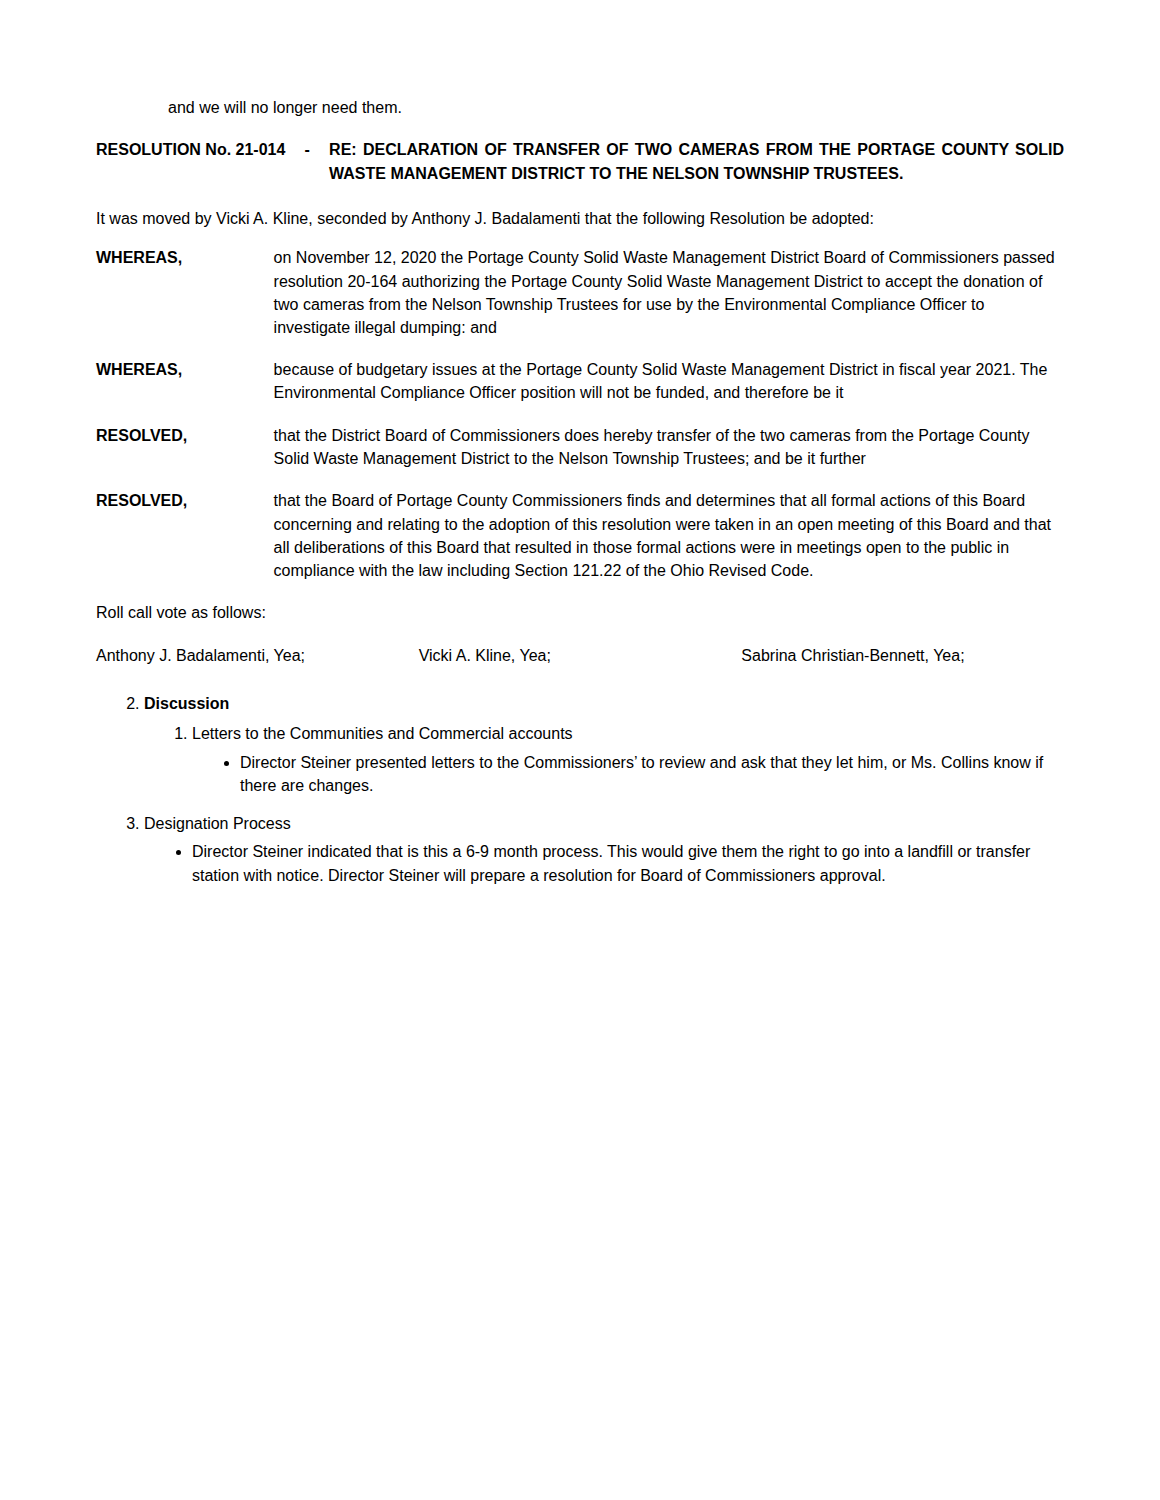and we will no longer need them.
RESOLUTION No. 21-014 - RE: DECLARATION OF TRANSFER OF TWO CAMERAS FROM THE PORTAGE COUNTY SOLID WASTE MANAGEMENT DISTRICT TO THE NELSON TOWNSHIP TRUSTEES.
It was moved by Vicki A. Kline, seconded by Anthony J. Badalamenti that the following Resolution be adopted:
WHEREAS,
on November 12, 2020 the Portage County Solid Waste Management District Board of Commissioners passed resolution 20-164 authorizing the Portage County Solid Waste Management District to accept the donation of two cameras from the Nelson Township Trustees for use by the Environmental Compliance Officer to investigate illegal dumping: and
WHEREAS,
because of budgetary issues at the Portage County Solid Waste Management District in fiscal year 2021. The Environmental Compliance Officer position will not be funded, and therefore be it
RESOLVED,
that the District Board of Commissioners does hereby transfer of the two cameras from the Portage County Solid Waste Management District to the Nelson Township Trustees; and be it further
RESOLVED,
that the Board of Portage County Commissioners finds and determines that all formal actions of this Board concerning and relating to the adoption of this resolution were taken in an open meeting of this Board and that all deliberations of this Board that resulted in those formal actions were in meetings open to the public in compliance with the law including Section 121.22 of the Ohio Revised Code.
Roll call vote as follows:
Anthony J. Badalamenti, Yea; Vicki A. Kline, Yea; Sabrina Christian-Bennett, Yea;
Discussion
Letters to the Communities and Commercial accounts
Director Steiner presented letters to the Commissioners’ to review and ask that they let him, or Ms. Collins know if there are changes.
Designation Process
Director Steiner indicated that is this a 6-9 month process. This would give them the right to go into a landfill or transfer station with notice. Director Steiner will prepare a resolution for Board of Commissioners approval.